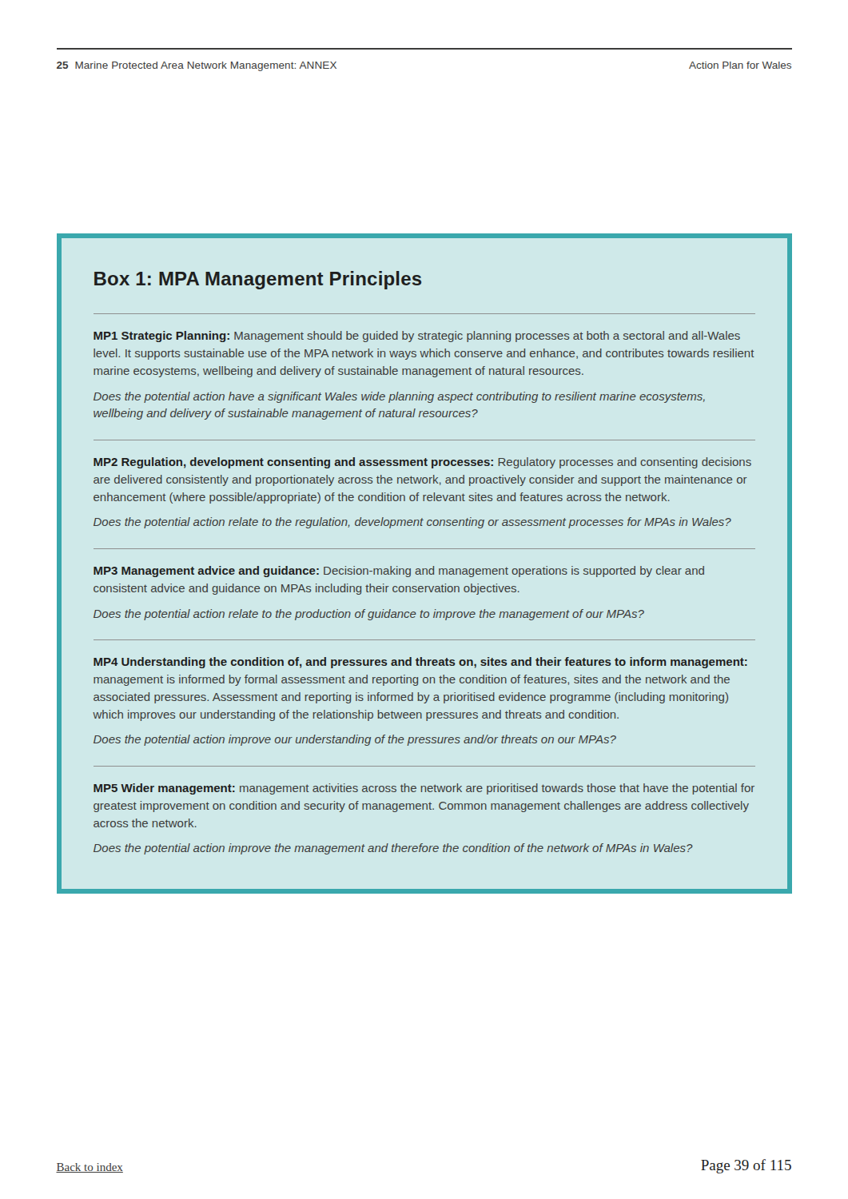25 Marine Protected Area Network Management: ANNEX
Action Plan for Wales
Box 1: MPA Management Principles
MP1 Strategic Planning: Management should be guided by strategic planning processes at both a sectoral and all-Wales level. It supports sustainable use of the MPA network in ways which conserve and enhance, and contributes towards resilient marine ecosystems, wellbeing and delivery of sustainable management of natural resources.
Does the potential action have a significant Wales wide planning aspect contributing to resilient marine ecosystems, wellbeing and delivery of sustainable management of natural resources?
MP2 Regulation, development consenting and assessment processes: Regulatory processes and consenting decisions are delivered consistently and proportionately across the network, and proactively consider and support the maintenance or enhancement (where possible/appropriate) of the condition of relevant sites and features across the network.
Does the potential action relate to the regulation, development consenting or assessment processes for MPAs in Wales?
MP3 Management advice and guidance: Decision-making and management operations is supported by clear and consistent advice and guidance on MPAs including their conservation objectives.
Does the potential action relate to the production of guidance to improve the management of our MPAs?
MP4 Understanding the condition of, and pressures and threats on, sites and their features to inform management: management is informed by formal assessment and reporting on the condition of features, sites and the network and the associated pressures. Assessment and reporting is informed by a prioritised evidence programme (including monitoring) which improves our understanding of the relationship between pressures and threats and condition.
Does the potential action improve our understanding of the pressures and/or threats on our MPAs?
MP5 Wider management: management activities across the network are prioritised towards those that have the potential for greatest improvement on condition and security of management. Common management challenges are address collectively across the network.
Does the potential action improve the management and therefore the condition of the network of MPAs in Wales?
Back to index
Page 39 of 115